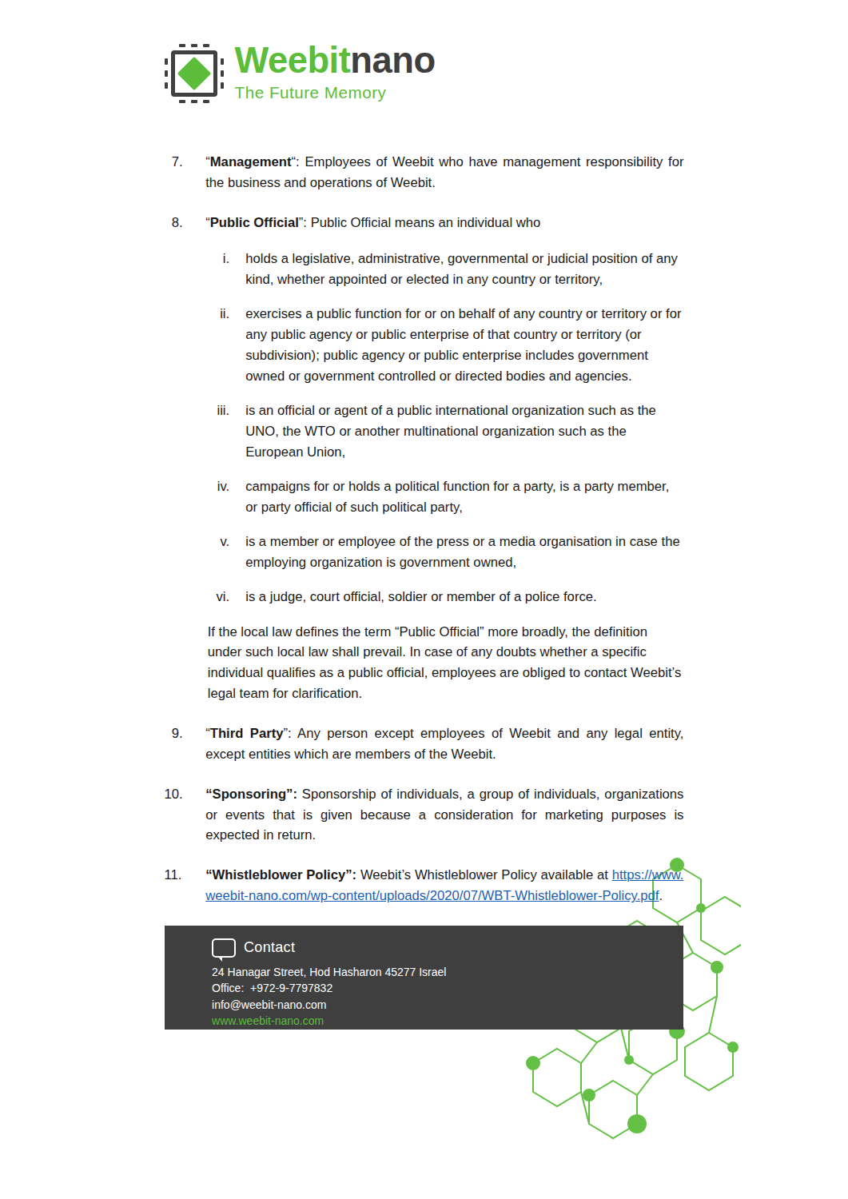Weebitnano
The Future Memory
“Management“: Employees of Weebit who have management responsibility for the business and operations of Weebit.
“Public Official”: Public Official means an individual who
holds a legislative, administrative, governmental or judicial position of any kind, whether appointed or elected in any country or territory,
exercises a public function for or on behalf of any country or territory or for any public agency or public enterprise of that country or territory (or subdivision); public agency or public enterprise includes government owned or government controlled or directed bodies and agencies.
is an official or agent of a public international organization such as the UNO, the WTO or another multinational organization such as the European Union,
campaigns for or holds a political function for a party, is a party member, or party official of such political party,
is a member or employee of the press or a media organisation in case the employing organization is government owned,
is a judge, court official, soldier or member of a police force.
If the local law defines the term “Public Official” more broadly, the definition under such local law shall prevail. In case of any doubts whether a specific individual qualifies as a public official, employees are obliged to contact Weebit’s legal team for clarification.
“Third Party”: Any person except employees of Weebit and any legal entity, except entities which are members of the Weebit.
“Sponsoring”: Sponsorship of individuals, a group of individuals, organizations or events that is given because a consideration for marketing purposes is expected in return.
“Whistleblower Policy”: Weebit’s Whistleblower Policy available at https://www.weebit-nano.com/wp-content/uploads/2020/07/WBT-Whistleblower-Policy.pdf.
Contact
24 Hanagar Street, Hod Hasharon 45277 Israel
Office: +972-9-7797832
info@weebit-nano.com
www.weebit-nano.com